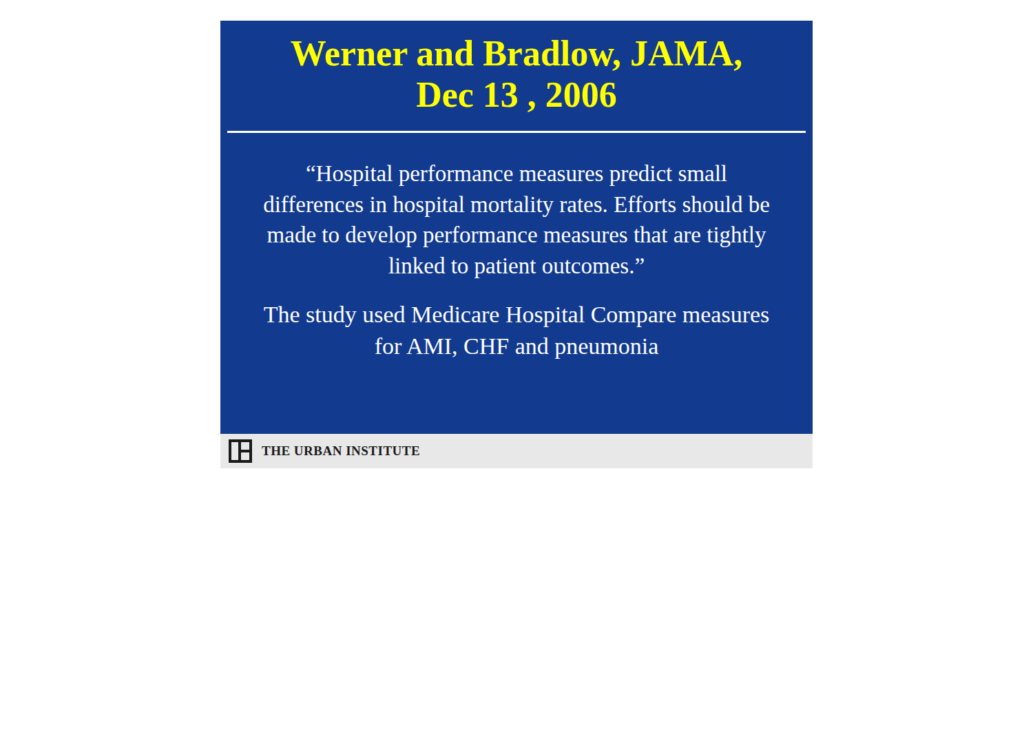Werner and Bradlow, JAMA,
Dec 13 , 2006
“Hospital performance measures predict small differences in hospital mortality rates. Efforts should be made to develop performance measures that are tightly linked to patient outcomes.”
The study used Medicare Hospital Compare measures for AMI, CHF and pneumonia
THE URBAN INSTITUTE